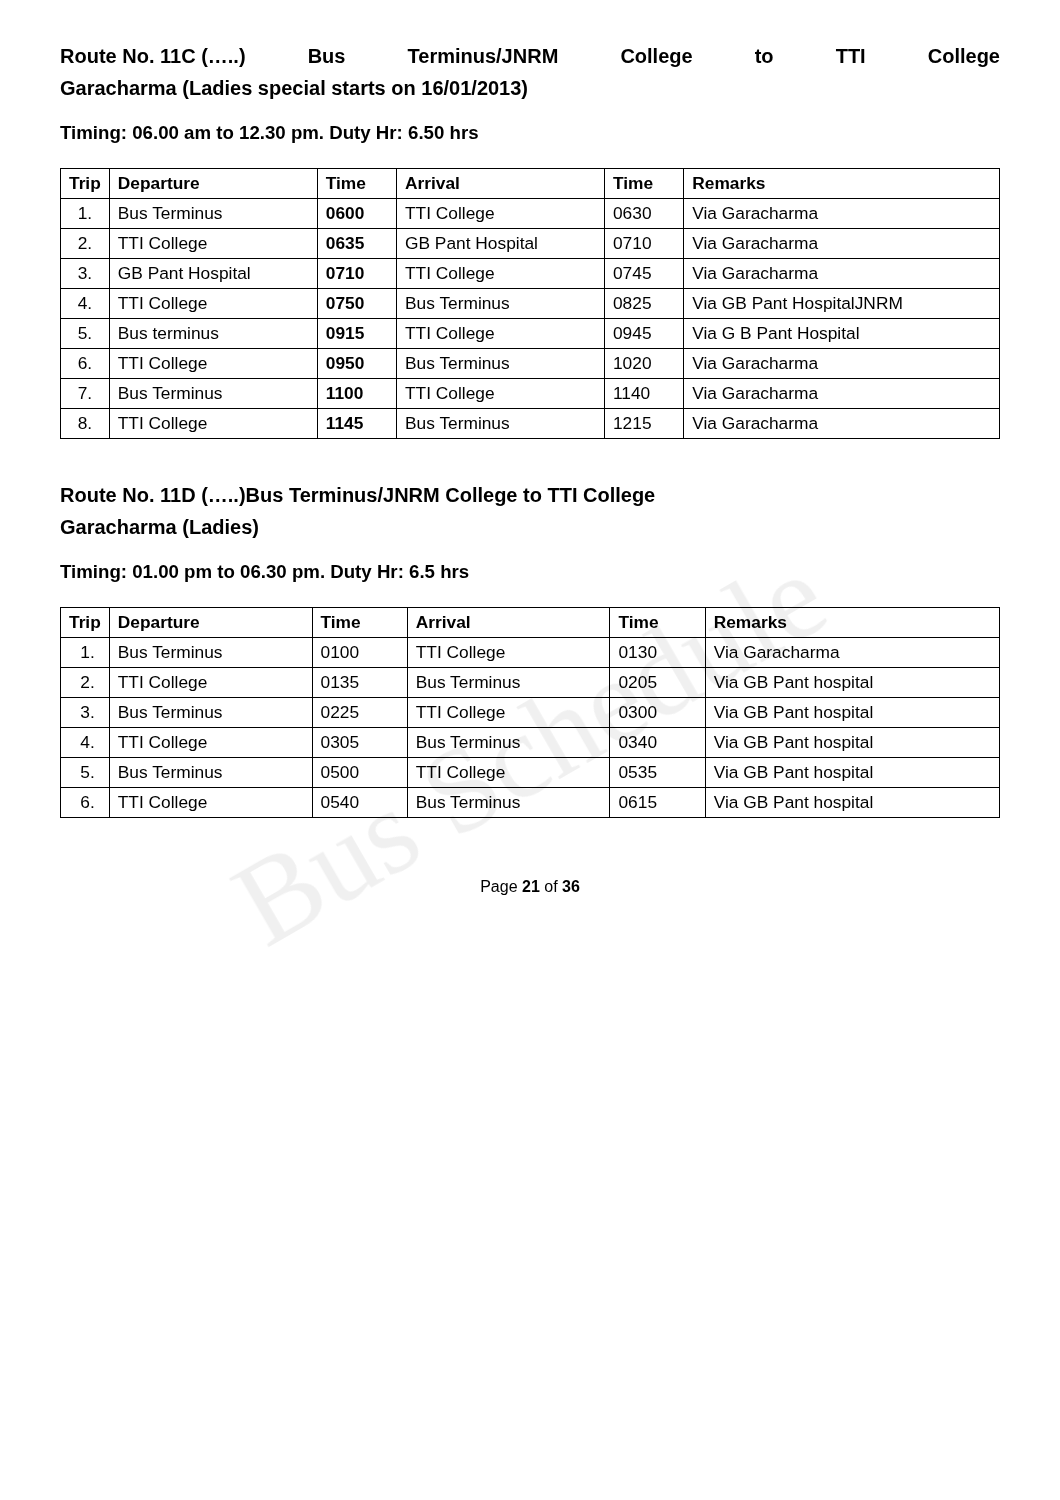Bus Schedule
Route No. 11C (…..) Bus Terminus/JNRM College to TTI College
Garacharma (Ladies special starts on 16/01/2013)
Timing: 06.00 am to 12.30 pm. Duty Hr: 6.50 hrs
| Trip | Departure | Time | Arrival | Time | Remarks |
| --- | --- | --- | --- | --- | --- |
| 1. | Bus Terminus | 0600 | TTI College | 0630 | Via Garacharma |
| 2. | TTI College | 0635 | GB Pant Hospital | 0710 | Via Garacharma |
| 3. | GB Pant Hospital | 0710 | TTI College | 0745 | Via Garacharma |
| 4. | TTI College | 0750 | Bus Terminus | 0825 | Via GB Pant HospitalJNRM |
| 5. | Bus terminus | 0915 | TTI College | 0945 | Via G B Pant Hospital |
| 6. | TTI College | 0950 | Bus Terminus | 1020 | Via Garacharma |
| 7. | Bus Terminus | 1100 | TTI College | 1140 | Via Garacharma |
| 8. | TTI College | 1145 | Bus Terminus | 1215 | Via Garacharma |
Route No. 11D (…..) Bus Terminus/JNRM College to TTI College
Garacharma (Ladies)
Timing: 01.00 pm to 06.30 pm. Duty Hr: 6.5 hrs
| Trip | Departure | Time | Arrival | Time | Remarks |
| --- | --- | --- | --- | --- | --- |
| 1. | Bus Terminus | 0100 | TTI College | 0130 | Via Garacharma |
| 2. | TTI College | 0135 | Bus Terminus | 0205 | Via GB Pant hospital |
| 3. | Bus Terminus | 0225 | TTI College | 0300 | Via GB Pant hospital |
| 4. | TTI College | 0305 | Bus Terminus | 0340 | Via GB Pant hospital |
| 5. | Bus Terminus | 0500 | TTI College | 0535 | Via GB Pant hospital |
| 6. | TTI College | 0540 | Bus Terminus | 0615 | Via GB Pant hospital |
Page 21 of 36